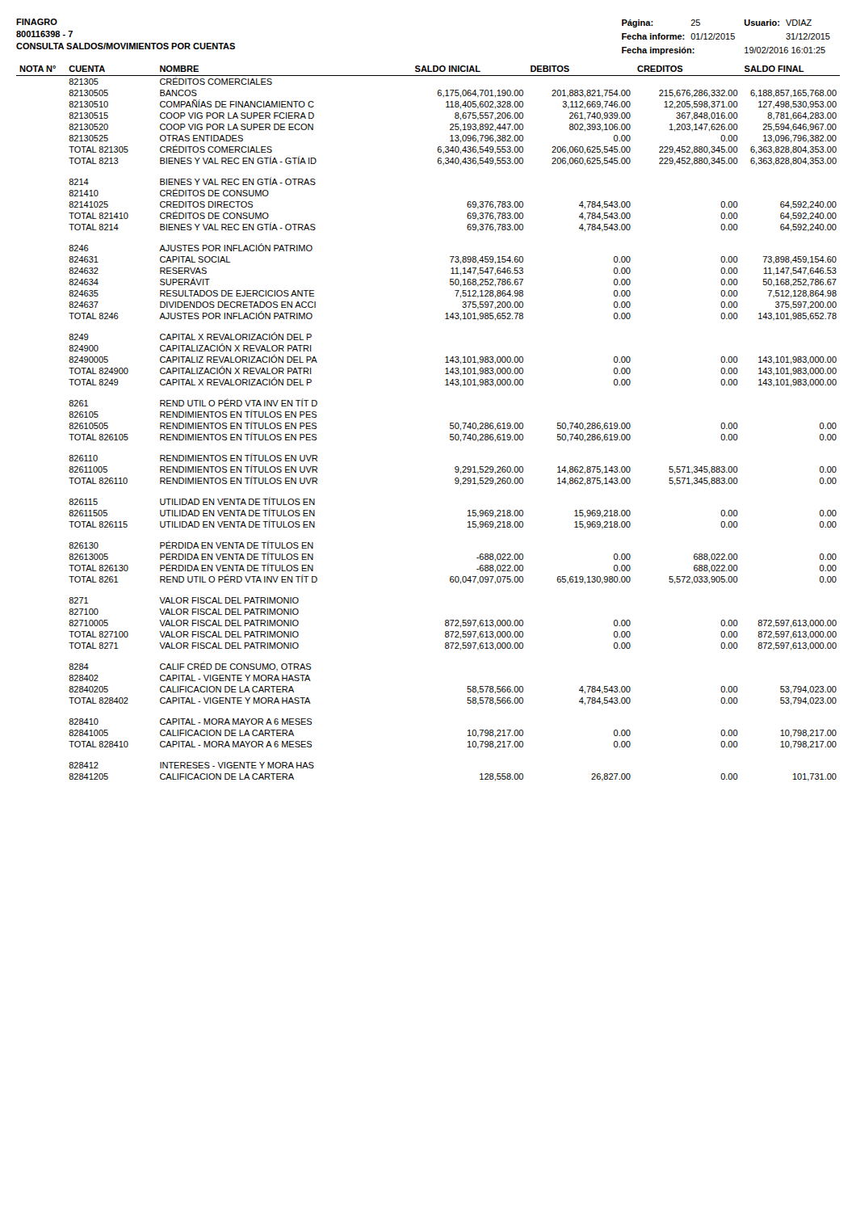FINAGRO
800116398 - 7
CONSULTA SALDOS/MOVIMIENTOS POR CUENTAS
| Página: | 25 | Usuario: | VDIAZ | |
| Fecha informe: | 01/12/2015 | | 31/12/2015 | |
| Fecha impresión: | 19/02/2016 16:01:25 |
| NOTA N° | CUENTA | NOMBRE | SALDO INICIAL | DEBITOS | CREDITOS | SALDO FINAL |
| --- | --- | --- | --- | --- | --- | --- |
| | 821305 | CRÉDITOS COMERCIALES | | | | |
| | 82130505 | BANCOS | 6,175,064,701,190.00 | 201,883,821,754.00 | 215,676,286,332.00 | 6,188,857,165,768.00 |
| | 82130510 | COMPAÑÍAS DE FINANCIAMIENTO C | 118,405,602,328.00 | 3,112,669,746.00 | 12,205,598,371.00 | 127,498,530,953.00 |
| | 82130515 | COOP VIG POR LA SUPER FCIERA D | 8,675,557,206.00 | 261,740,939.00 | 367,848,016.00 | 8,781,664,283.00 |
| | 82130520 | COOP VIG POR LA SUPER DE ECON | 25,193,892,447.00 | 802,393,106.00 | 1,203,147,626.00 | 25,594,646,967.00 |
| | 82130525 | OTRAS ENTIDADES | 13,096,796,382.00 | 0.00 | 0.00 | 13,096,796,382.00 |
| | TOTAL 821305 | CRÉDITOS COMERCIALES | 6,340,436,549,553.00 | 206,060,625,545.00 | 229,452,880,345.00 | 6,363,828,804,353.00 |
| | TOTAL 8213 | BIENES Y VAL REC EN GTÍA - GTÍA ID | 6,340,436,549,553.00 | 206,060,625,545.00 | 229,452,880,345.00 | 6,363,828,804,353.00 |
| | 8214 | BIENES Y VAL REC EN GTÍA - OTRAS | | | | |
| | 821410 | CRÉDITOS DE CONSUMO | | | | |
| | 82141025 | CREDITOS DIRECTOS | 69,376,783.00 | 4,784,543.00 | 0.00 | 64,592,240.00 |
| | TOTAL 821410 | CRÉDITOS DE CONSUMO | 69,376,783.00 | 4,784,543.00 | 0.00 | 64,592,240.00 |
| | TOTAL 8214 | BIENES Y VAL REC EN GTÍA - OTRAS | 69,376,783.00 | 4,784,543.00 | 0.00 | 64,592,240.00 |
| | 8246 | AJUSTES POR INFLACIÓN PATRIMO | | | | |
| | 824631 | CAPITAL SOCIAL | 73,898,459,154.60 | 0.00 | 0.00 | 73,898,459,154.60 |
| | 824632 | RESERVAS | 11,147,547,646.53 | 0.00 | 0.00 | 11,147,547,646.53 |
| | 824634 | SUPERÁVIT | 50,168,252,786.67 | 0.00 | 0.00 | 50,168,252,786.67 |
| | 824635 | RESULTADOS DE EJERCICIOS ANTE | 7,512,128,864.98 | 0.00 | 0.00 | 7,512,128,864.98 |
| | 824637 | DIVIDENDOS DECRETADOS EN ACCI | 375,597,200.00 | 0.00 | 0.00 | 375,597,200.00 |
| | TOTAL 8246 | AJUSTES POR INFLACIÓN PATRIMO | 143,101,985,652.78 | 0.00 | 0.00 | 143,101,985,652.78 |
| | 8249 | CAPITAL X REVALORIZACIÓN DEL P | | | | |
| | 824900 | CAPITALIZACIÓN X REVALOR PATRI | | | | |
| | 82490005 | CAPITALIZ REVALORIZACIÓN DEL PA | 143,101,983,000.00 | 0.00 | 0.00 | 143,101,983,000.00 |
| | TOTAL 824900 | CAPITALIZACIÓN X REVALOR PATRI | 143,101,983,000.00 | 0.00 | 0.00 | 143,101,983,000.00 |
| | TOTAL 8249 | CAPITAL X REVALORIZACIÓN DEL P | 143,101,983,000.00 | 0.00 | 0.00 | 143,101,983,000.00 |
| | 8261 | REND UTIL O PÉRD VTA INV EN TÍT D | | | | |
| | 826105 | RENDIMIENTOS EN TÍTULOS EN PES | | | | |
| | 82610505 | RENDIMIENTOS EN TÍTULOS EN PES | 50,740,286,619.00 | 50,740,286,619.00 | 0.00 | 0.00 |
| | TOTAL 826105 | RENDIMIENTOS EN TÍTULOS EN PES | 50,740,286,619.00 | 50,740,286,619.00 | 0.00 | 0.00 |
| | 826110 | RENDIMIENTOS EN TÍTULOS EN UVR | | | | |
| | 82611005 | RENDIMIENTOS EN TÍTULOS EN UVR | 9,291,529,260.00 | 14,862,875,143.00 | 5,571,345,883.00 | 0.00 |
| | TOTAL 826110 | RENDIMIENTOS EN TÍTULOS EN UVR | 9,291,529,260.00 | 14,862,875,143.00 | 5,571,345,883.00 | 0.00 |
| | 826115 | UTILIDAD EN VENTA DE TÍTULOS EN | | | | |
| | 82611505 | UTILIDAD EN VENTA DE TÍTULOS EN | 15,969,218.00 | 15,969,218.00 | 0.00 | 0.00 |
| | TOTAL 826115 | UTILIDAD EN VENTA DE TÍTULOS EN | 15,969,218.00 | 15,969,218.00 | 0.00 | 0.00 |
| | 826130 | PÉRDIDA EN VENTA DE TÍTULOS EN | | | | |
| | 82613005 | PÉRDIDA EN VENTA DE TÍTULOS EN | -688,022.00 | 0.00 | 688,022.00 | 0.00 |
| | TOTAL 826130 | PÉRDIDA EN VENTA DE TÍTULOS EN | -688,022.00 | 0.00 | 688,022.00 | 0.00 |
| | TOTAL 8261 | REND UTIL O PÉRD VTA INV EN TÍT D | 60,047,097,075.00 | 65,619,130,980.00 | 5,572,033,905.00 | 0.00 |
| | 8271 | VALOR FISCAL DEL PATRIMONIO | | | | |
| | 827100 | VALOR FISCAL DEL PATRIMONIO | | | | |
| | 82710005 | VALOR FISCAL DEL PATRIMONIO | 872,597,613,000.00 | 0.00 | 0.00 | 872,597,613,000.00 |
| | TOTAL 827100 | VALOR FISCAL DEL PATRIMONIO | 872,597,613,000.00 | 0.00 | 0.00 | 872,597,613,000.00 |
| | TOTAL 8271 | VALOR FISCAL DEL PATRIMONIO | 872,597,613,000.00 | 0.00 | 0.00 | 872,597,613,000.00 |
| | 8284 | CALIF CRÉD DE CONSUMO, OTRAS | | | | |
| | 828402 | CAPITAL - VIGENTE Y MORA HASTA | | | | |
| | 82840205 | CALIFICACION DE LA CARTERA | 58,578,566.00 | 4,784,543.00 | 0.00 | 53,794,023.00 |
| | TOTAL 828402 | CAPITAL - VIGENTE Y MORA HASTA | 58,578,566.00 | 4,784,543.00 | 0.00 | 53,794,023.00 |
| | 828410 | CAPITAL - MORA MAYOR A 6 MESES | | | | |
| | 82841005 | CALIFICACION DE LA CARTERA | 10,798,217.00 | 0.00 | 0.00 | 10,798,217.00 |
| | TOTAL 828410 | CAPITAL - MORA MAYOR A 6 MESES | 10,798,217.00 | 0.00 | 0.00 | 10,798,217.00 |
| | 828412 | INTERESES - VIGENTE Y MORA HAS | | | | |
| | 82841205 | CALIFICACION DE LA CARTERA | 128,558.00 | 26,827.00 | 0.00 | 101,731.00 |